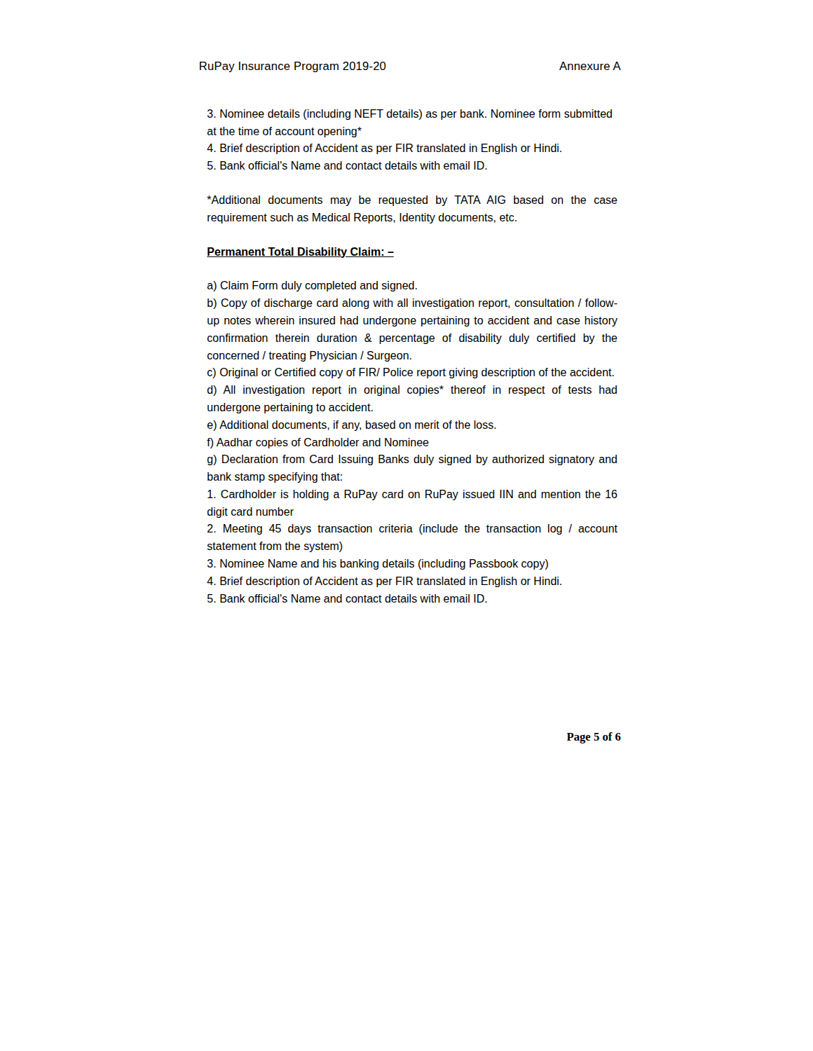RuPay Insurance Program 2019-20
Annexure A
3. Nominee details (including NEFT details) as per bank. Nominee form submitted
at the time of account opening*
4. Brief description of Accident as per FIR translated in English or Hindi.
5. Bank official's Name and contact details with email ID.
*Additional documents may be requested by TATA AIG based on the case requirement such as Medical Reports, Identity documents, etc.
Permanent Total Disability Claim: –
a) Claim Form duly completed and signed.
b) Copy of discharge card along with all investigation report, consultation / follow-up notes wherein insured had undergone pertaining to accident and case history confirmation therein duration & percentage of disability duly certified by the concerned / treating Physician / Surgeon.
c) Original or Certified copy of FIR/ Police report giving description of the accident.
d) All investigation report in original copies* thereof in respect of tests had undergone pertaining to accident.
e) Additional documents, if any, based on merit of the loss.
f) Aadhar copies of Cardholder and Nominee
g) Declaration from Card Issuing Banks duly signed by authorized signatory and bank stamp specifying that:
1. Cardholder is holding a RuPay card on RuPay issued IIN and mention the 16 digit card number
2. Meeting 45 days transaction criteria (include the transaction log / account statement from the system)
3. Nominee Name and his banking details (including Passbook copy)
4. Brief description of Accident as per FIR translated in English or Hindi.
5. Bank official's Name and contact details with email ID.
Page 5 of 6